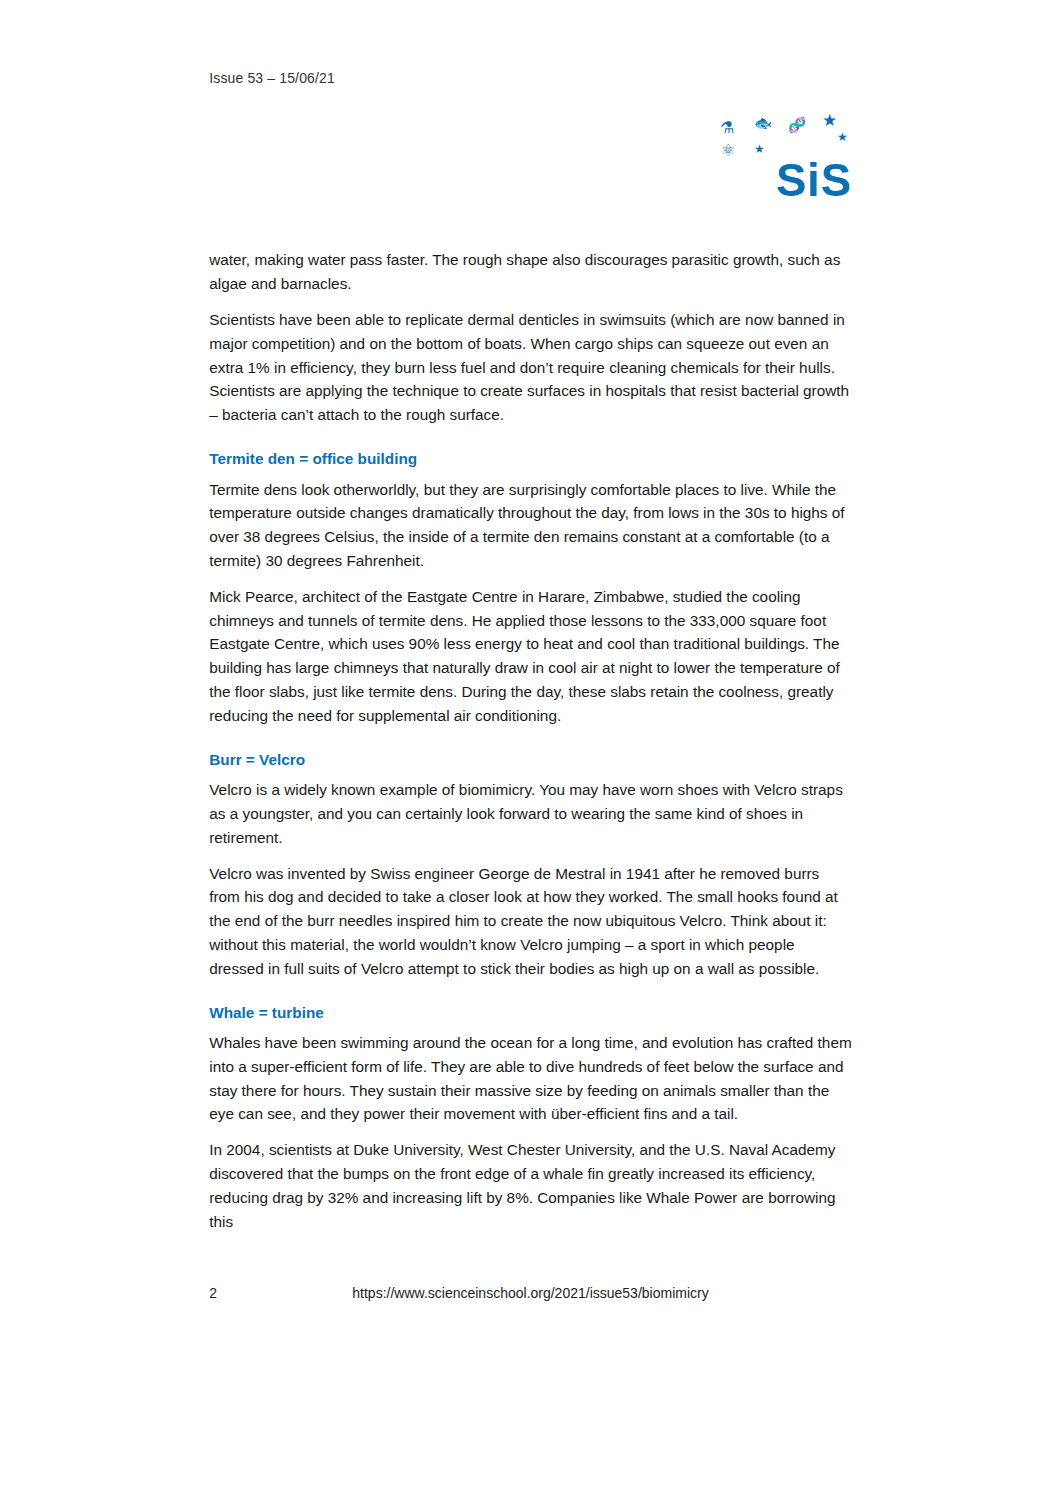Issue 53 – 15/06/21
⚗ 🐟 🧬 ⚛ ★ ★ ★
Si S
water, making water pass faster. The rough shape also discourages parasitic growth, such as algae and barnacles.
Scientists have been able to replicate dermal denticles in swimsuits (which are now banned in major competition) and on the bottom of boats. When cargo ships can squeeze out even an extra 1% in efficiency, they burn less fuel and don’t require cleaning chemicals for their hulls. Scientists are applying the technique to create surfaces in hospitals that resist bacterial growth – bacteria can’t attach to the rough surface.
Termite den = office building
Termite dens look otherworldly, but they are surprisingly comfortable places to live. While the temperature outside changes dramatically throughout the day, from lows in the 30s to highs of over 38 degrees Celsius, the inside of a termite den remains constant at a comfortable (to a termite) 30 degrees Fahrenheit.
Mick Pearce, architect of the Eastgate Centre in Harare, Zimbabwe, studied the cooling chimneys and tunnels of termite dens. He applied those lessons to the 333,000 square foot Eastgate Centre, which uses 90% less energy to heat and cool than traditional buildings. The building has large chimneys that naturally draw in cool air at night to lower the temperature of the floor slabs, just like termite dens. During the day, these slabs retain the coolness, greatly reducing the need for supplemental air conditioning.
Burr = Velcro
Velcro is a widely known example of biomimicry. You may have worn shoes with Velcro straps as a youngster, and you can certainly look forward to wearing the same kind of shoes in retirement.
Velcro was invented by Swiss engineer George de Mestral in 1941 after he removed burrs from his dog and decided to take a closer look at how they worked. The small hooks found at the end of the burr needles inspired him to create the now ubiquitous Velcro. Think about it: without this material, the world wouldn’t know Velcro jumping – a sport in which people dressed in full suits of Velcro attempt to stick their bodies as high up on a wall as possible.
Whale = turbine
Whales have been swimming around the ocean for a long time, and evolution has crafted them into a super-efficient form of life. They are able to dive hundreds of feet below the surface and stay there for hours. They sustain their massive size by feeding on animals smaller than the eye can see, and they power their movement with über-efficient fins and a tail.
In 2004, scientists at Duke University, West Chester University, and the U.S. Naval Academy discovered that the bumps on the front edge of a whale fin greatly increased its efficiency, reducing drag by 32% and increasing lift by 8%. Companies like Whale Power are borrowing this
2 https://www.scienceinschool.org/2021/issue53/biomimicry